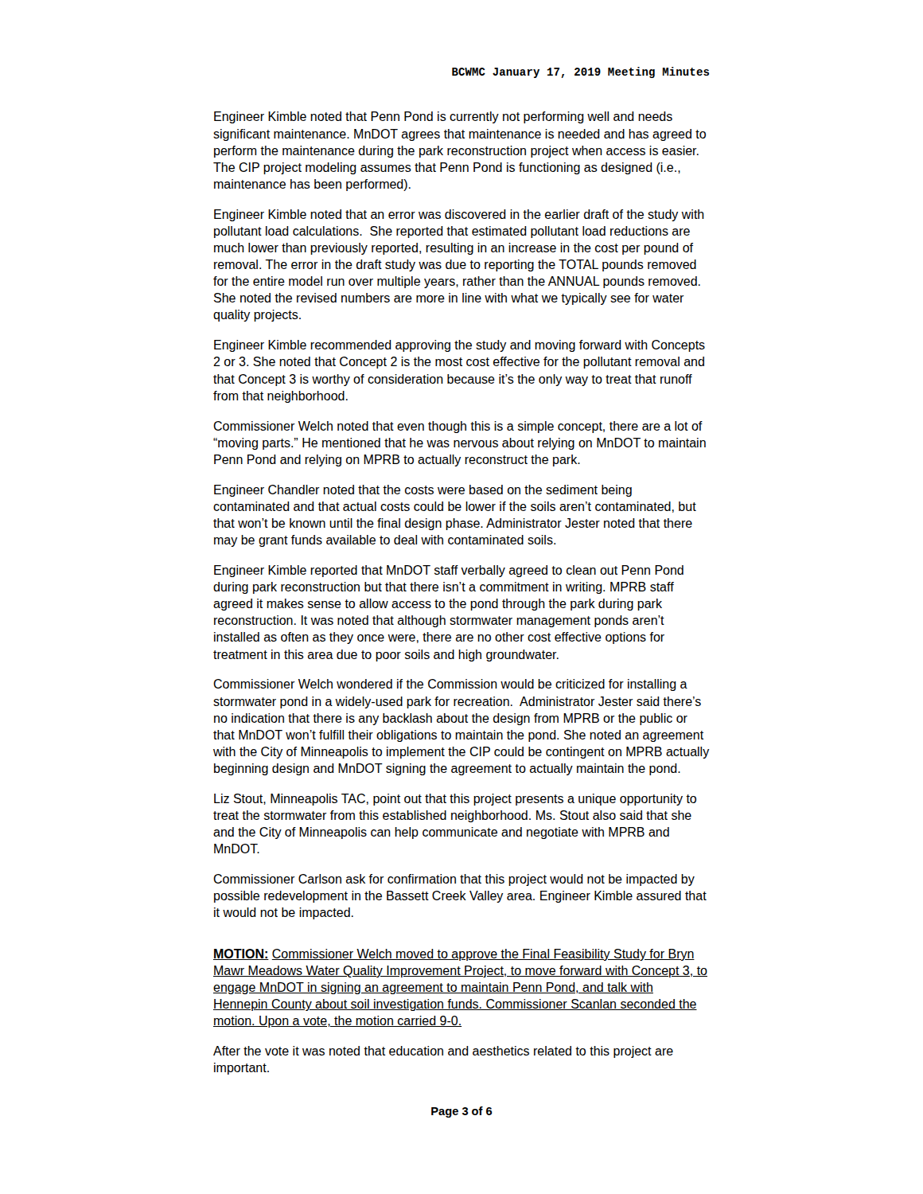BCWMC January 17, 2019 Meeting Minutes
Engineer Kimble noted that Penn Pond is currently not performing well and needs significant maintenance. MnDOT agrees that maintenance is needed and has agreed to perform the maintenance during the park reconstruction project when access is easier. The CIP project modeling assumes that Penn Pond is functioning as designed (i.e., maintenance has been performed).
Engineer Kimble noted that an error was discovered in the earlier draft of the study with pollutant load calculations. She reported that estimated pollutant load reductions are much lower than previously reported, resulting in an increase in the cost per pound of removal. The error in the draft study was due to reporting the TOTAL pounds removed for the entire model run over multiple years, rather than the ANNUAL pounds removed. She noted the revised numbers are more in line with what we typically see for water quality projects.
Engineer Kimble recommended approving the study and moving forward with Concepts 2 or 3. She noted that Concept 2 is the most cost effective for the pollutant removal and that Concept 3 is worthy of consideration because it’s the only way to treat that runoff from that neighborhood.
Commissioner Welch noted that even though this is a simple concept, there are a lot of “moving parts.” He mentioned that he was nervous about relying on MnDOT to maintain Penn Pond and relying on MPRB to actually reconstruct the park.
Engineer Chandler noted that the costs were based on the sediment being contaminated and that actual costs could be lower if the soils aren’t contaminated, but that won’t be known until the final design phase. Administrator Jester noted that there may be grant funds available to deal with contaminated soils.
Engineer Kimble reported that MnDOT staff verbally agreed to clean out Penn Pond during park reconstruction but that there isn’t a commitment in writing. MPRB staff agreed it makes sense to allow access to the pond through the park during park reconstruction. It was noted that although stormwater management ponds aren’t installed as often as they once were, there are no other cost effective options for treatment in this area due to poor soils and high groundwater.
Commissioner Welch wondered if the Commission would be criticized for installing a stormwater pond in a widely-used park for recreation. Administrator Jester said there’s no indication that there is any backlash about the design from MPRB or the public or that MnDOT won’t fulfill their obligations to maintain the pond. She noted an agreement with the City of Minneapolis to implement the CIP could be contingent on MPRB actually beginning design and MnDOT signing the agreement to actually maintain the pond.
Liz Stout, Minneapolis TAC, point out that this project presents a unique opportunity to treat the stormwater from this established neighborhood. Ms. Stout also said that she and the City of Minneapolis can help communicate and negotiate with MPRB and MnDOT.
Commissioner Carlson ask for confirmation that this project would not be impacted by possible redevelopment in the Bassett Creek Valley area. Engineer Kimble assured that it would not be impacted.
MOTION: Commissioner Welch moved to approve the Final Feasibility Study for Bryn Mawr Meadows Water Quality Improvement Project, to move forward with Concept 3, to engage MnDOT in signing an agreement to maintain Penn Pond, and talk with Hennepin County about soil investigation funds. Commissioner Scanlan seconded the motion. Upon a vote, the motion carried 9-0.
After the vote it was noted that education and aesthetics related to this project are important.
Page 3 of 6